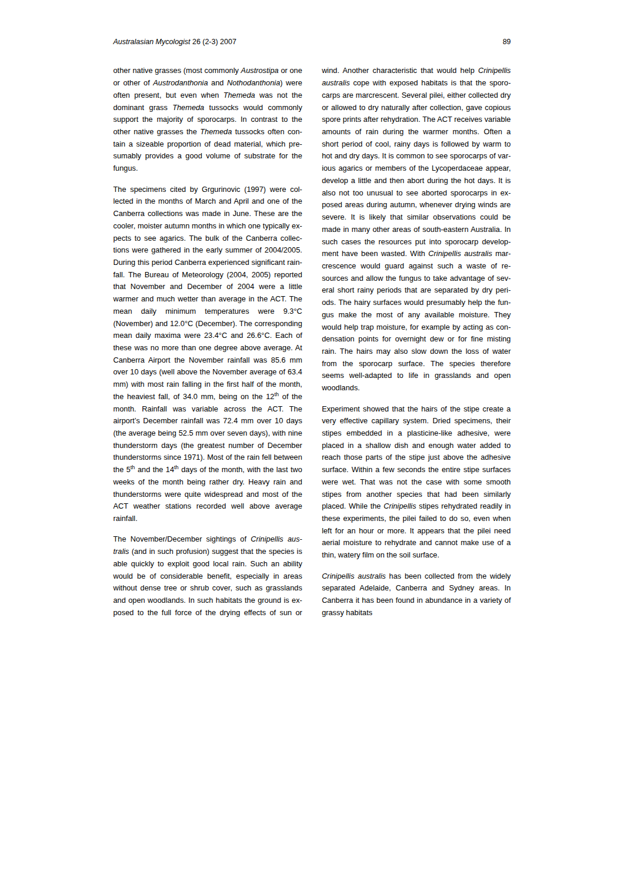Australasian Mycologist 26 (2-3) 2007 89
other native grasses (most commonly Austrostipa or one or other of Austrodanthonia and Nothodanthonia) were often present, but even when Themeda was not the dominant grass Themeda tussocks would commonly support the majority of sporocarps. In contrast to the other native grasses the Themeda tussocks often contain a sizeable proportion of dead material, which presumably provides a good volume of substrate for the fungus.
The specimens cited by Grgurinovic (1997) were collected in the months of March and April and one of the Canberra collections was made in June. These are the cooler, moister autumn months in which one typically expects to see agarics. The bulk of the Canberra collections were gathered in the early summer of 2004/2005. During this period Canberra experienced significant rainfall. The Bureau of Meteorology (2004, 2005) reported that November and December of 2004 were a little warmer and much wetter than average in the ACT. The mean daily minimum temperatures were 9.3°C (November) and 12.0°C (December). The corresponding mean daily maxima were 23.4°C and 26.6°C. Each of these was no more than one degree above average. At Canberra Airport the November rainfall was 85.6 mm over 10 days (well above the November average of 63.4 mm) with most rain falling in the first half of the month, the heaviest fall, of 34.0 mm, being on the 12th of the month. Rainfall was variable across the ACT. The airport’s December rainfall was 72.4 mm over 10 days (the average being 52.5 mm over seven days), with nine thunderstorm days (the greatest number of December thunderstorms since 1971). Most of the rain fell between the 5th and the 14th days of the month, with the last two weeks of the month being rather dry. Heavy rain and thunderstorms were quite widespread and most of the ACT weather stations recorded well above average rainfall.
The November/December sightings of Crinipellis australis (and in such profusion) suggest that the species is able quickly to exploit good local rain. Such an ability would be of considerable benefit, especially in areas without dense tree or shrub cover, such as grasslands and open woodlands. In such habitats the ground is exposed to the full force of the drying effects of sun or wind. Another characteristic that would help Crinipellis australis cope with exposed habitats is that the sporocarps are marcrescent. Several pilei, either collected dry or allowed to dry naturally after collection, gave copious spore prints after rehydration. The ACT receives variable amounts of rain during the warmer months. Often a short period of cool, rainy days is followed by warm to hot and dry days. It is common to see sporocarps of various agarics or members of the Lycoperdaceae appear, develop a little and then abort during the hot days. It is also not too unusual to see aborted sporocarps in exposed areas during autumn, whenever drying winds are severe. It is likely that similar observations could be made in many other areas of south-eastern Australia. In such cases the resources put into sporocarp development have been wasted. With Crinipellis australis marcrescence would guard against such a waste of resources and allow the fungus to take advantage of several short rainy periods that are separated by dry periods. The hairy surfaces would presumably help the fungus make the most of any available moisture. They would help trap moisture, for example by acting as condensation points for overnight dew or for fine misting rain. The hairs may also slow down the loss of water from the sporocarp surface. The species therefore seems well-adapted to life in grasslands and open woodlands.
Experiment showed that the hairs of the stipe create a very effective capillary system. Dried specimens, their stipes embedded in a plasticine-like adhesive, were placed in a shallow dish and enough water added to reach those parts of the stipe just above the adhesive surface. Within a few seconds the entire stipe surfaces were wet. That was not the case with some smooth stipes from another species that had been similarly placed. While the Crinipellis stipes rehydrated readily in these experiments, the pilei failed to do so, even when left for an hour or more. It appears that the pilei need aerial moisture to rehydrate and cannot make use of a thin, watery film on the soil surface.
Crinipellis australis has been collected from the widely separated Adelaide, Canberra and Sydney areas. In Canberra it has been found in abundance in a variety of grassy habitats